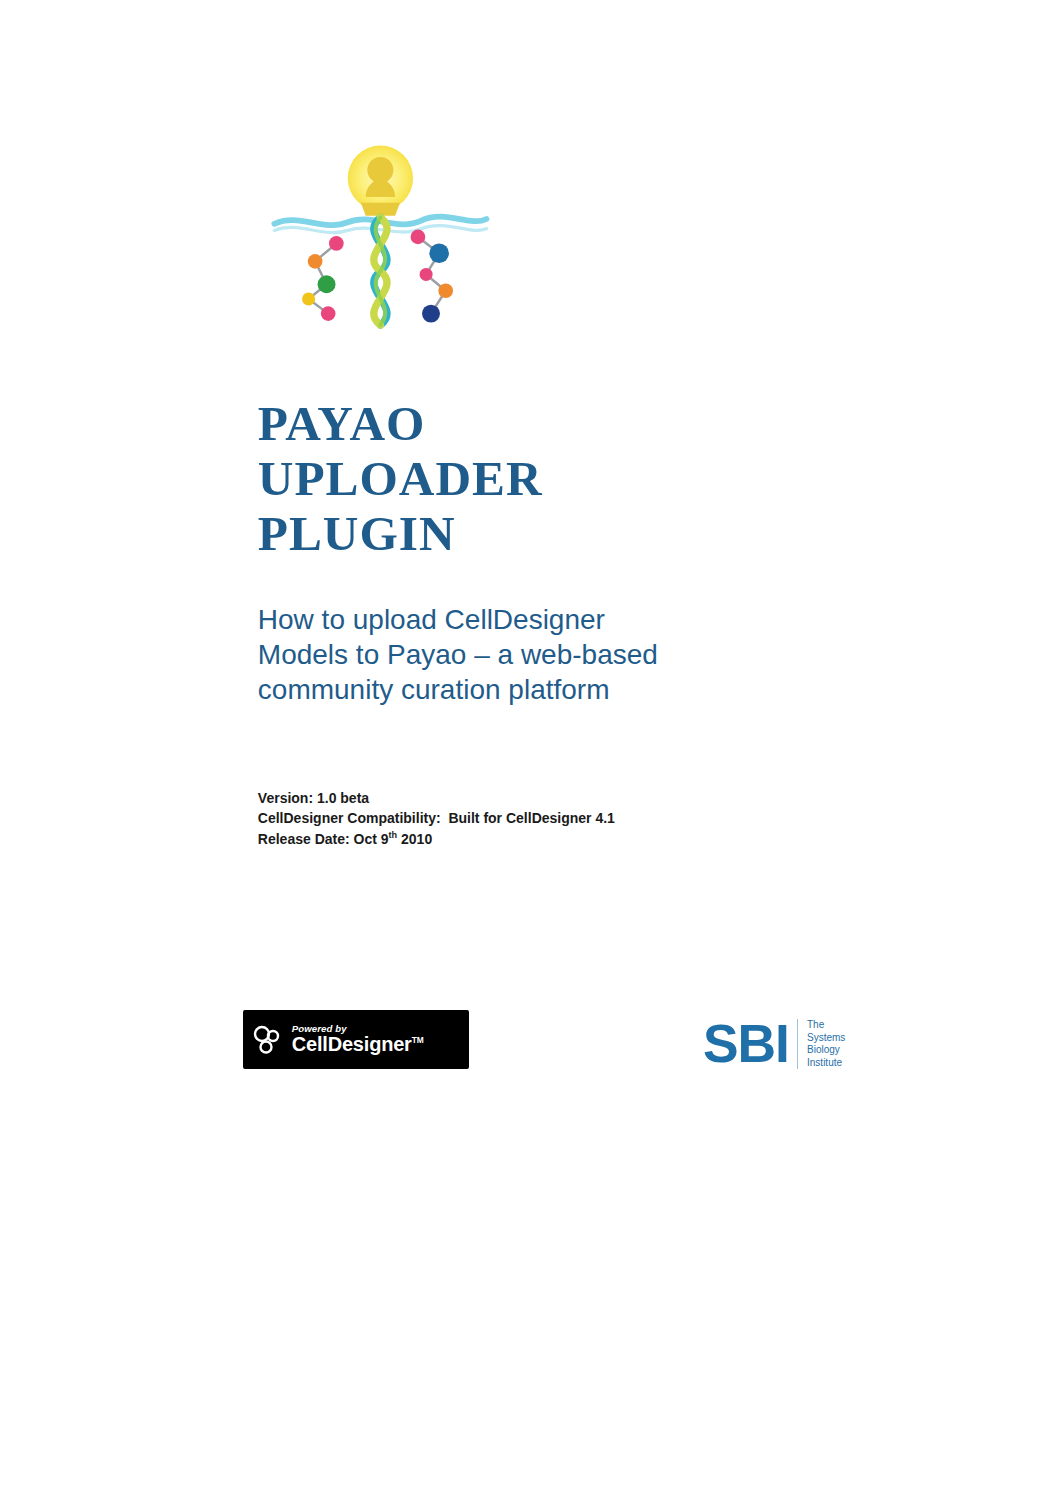Payao Uploader Plugin
How to upload CellDesigner Models to Payao – a web-based community curation platform
Version: 1.0 beta
CellDesigner Compatibility: Built for CellDesigner 4.1
Release Date: Oct 9th 2010
Powered by CellDesignerTM
SBI The
Systems
Biology
Institute